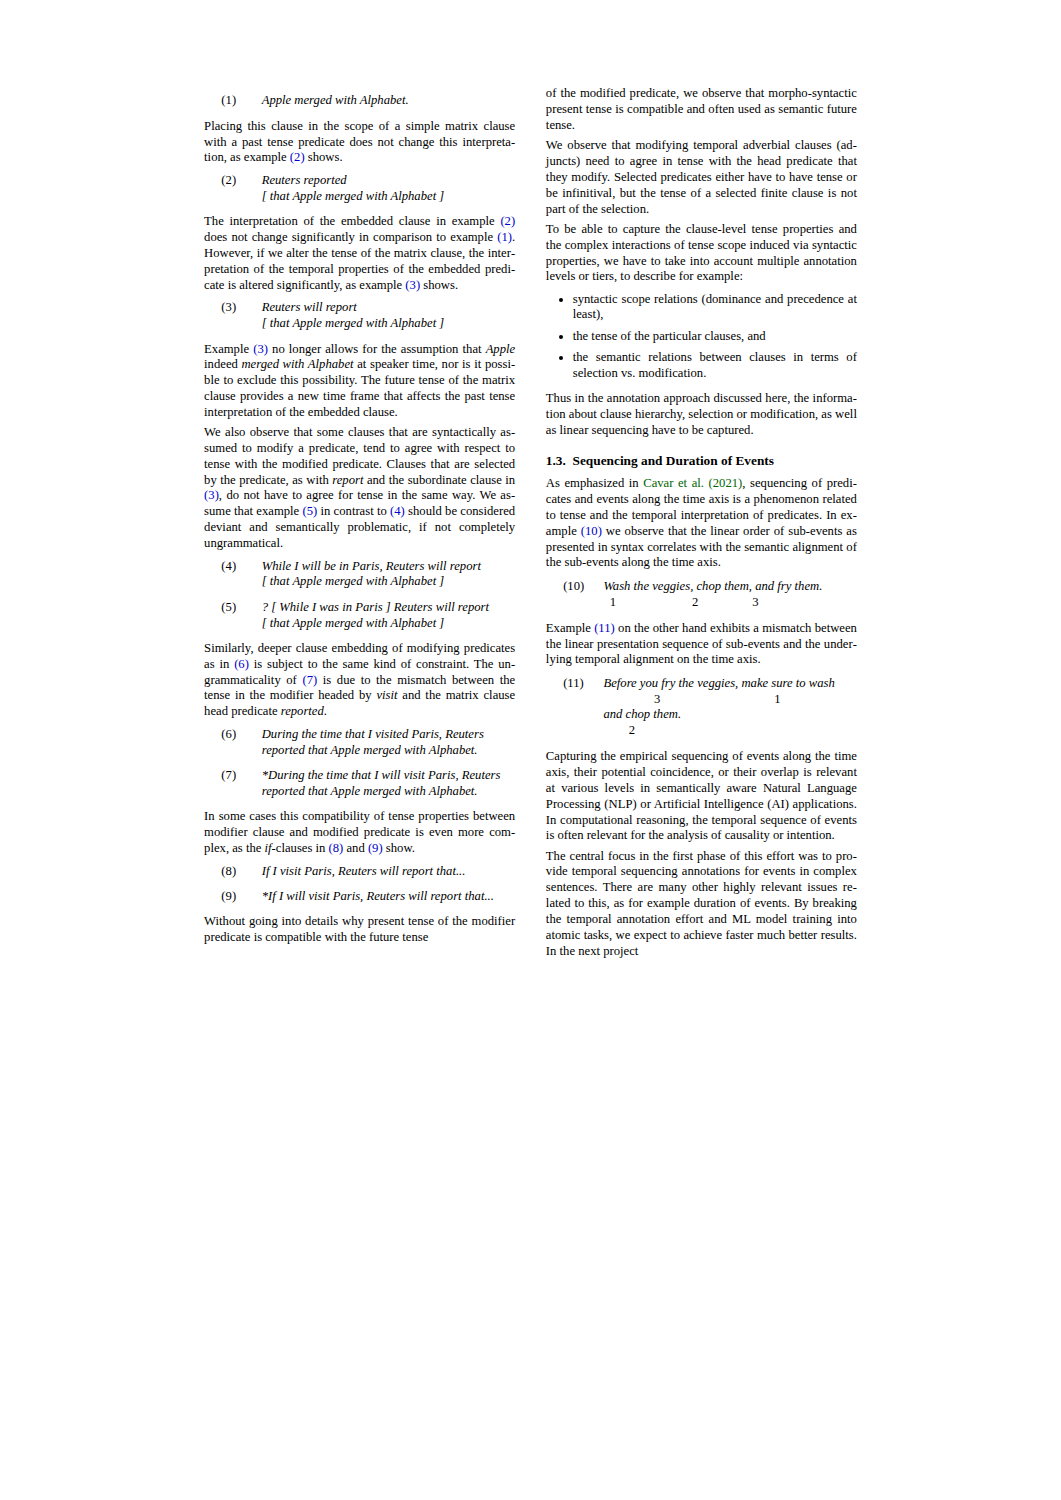(1)
Apple merged with Alphabet.
Placing this clause in the scope of a simple matrix clause with a past tense predicate does not change this interpretation, as example (2) shows.
(2)
Reuters reported [ that Apple merged with Alphabet ]
The interpretation of the embedded clause in example (2) does not change significantly in comparison to example (1). However, if we alter the tense of the matrix clause, the interpretation of the temporal properties of the embedded predicate is altered significantly, as example (3) shows.
(3)
Reuters will report [ that Apple merged with Alphabet ]
Example (3) no longer allows for the assumption that Apple indeed merged with Alphabet at speaker time, nor is it possible to exclude this possibility. The future tense of the matrix clause provides a new time frame that affects the past tense interpretation of the embedded clause.
We also observe that some clauses that are syntactically assumed to modify a predicate, tend to agree with respect to tense with the modified predicate. Clauses that are selected by the predicate, as with report and the subordinate clause in (3), do not have to agree for tense in the same way. We assume that example (5) in contrast to (4) should be considered deviant and semantically problematic, if not completely ungrammatical.
(4)
While I will be in Paris, Reuters will report [ that Apple merged with Alphabet ]
(5)
? [ While I was in Paris ] Reuters will report [ that Apple merged with Alphabet ]
Similarly, deeper clause embedding of modifying predicates as in (6) is subject to the same kind of constraint. The ungrammaticality of (7) is due to the mismatch between the tense in the modifier headed by visit and the matrix clause head predicate reported.
(6)
During the time that I visited Paris, Reuters reported that Apple merged with Alphabet.
(7)
*During the time that I will visit Paris, Reuters reported that Apple merged with Alphabet.
In some cases this compatibility of tense properties between modifier clause and modified predicate is even more complex, as the if-clauses in (8) and (9) show.
(8)
If I visit Paris, Reuters will report that...
(9)
*If I will visit Paris, Reuters will report that...
Without going into details why present tense of the modifier predicate is compatible with the future tense
of the modified predicate, we observe that morpho-syntactic present tense is compatible and often used as semantic future tense.
We observe that modifying temporal adverbial clauses (adjuncts) need to agree in tense with the head predicate that they modify. Selected predicates either have to have tense or be infinitival, but the tense of a selected finite clause is not part of the selection.
To be able to capture the clause-level tense properties and the complex interactions of tense scope induced via syntactic properties, we have to take into account multiple annotation levels or tiers, to describe for example:
syntactic scope relations (dominance and precedence at least),
the tense of the particular clauses, and
the semantic relations between clauses in terms of selection vs. modification.
Thus in the annotation approach discussed here, the information about clause hierarchy, selection or modification, as well as linear sequencing have to be captured.
1.3. Sequencing and Duration of Events
As emphasized in Cavar et al. (2021), sequencing of predicates and events along the time axis is a phenomenon related to tense and the temporal interpretation of predicates. In example (10) we observe that the linear order of sub-events as presented in syntax correlates with the semantic alignment of the sub-events along the time axis.
(10)
Wash the veggies, chop them, and fry them. 1 2 3
Example (11) on the other hand exhibits a mismatch between the linear presentation sequence of sub-events and the underlying temporal alignment on the time axis.
(11)
Before you fry the veggies, make sure to wash 3 1 and chop them. 2
Capturing the empirical sequencing of events along the time axis, their potential coincidence, or their overlap is relevant at various levels in semantically aware Natural Language Processing (NLP) or Artificial Intelligence (AI) applications. In computational reasoning, the temporal sequence of events is often relevant for the analysis of causality or intention.
The central focus in the first phase of this effort was to provide temporal sequencing annotations for events in complex sentences. There are many other highly relevant issues related to this, as for example duration of events. By breaking the temporal annotation effort and ML model training into atomic tasks, we expect to achieve faster much better results. In the next project